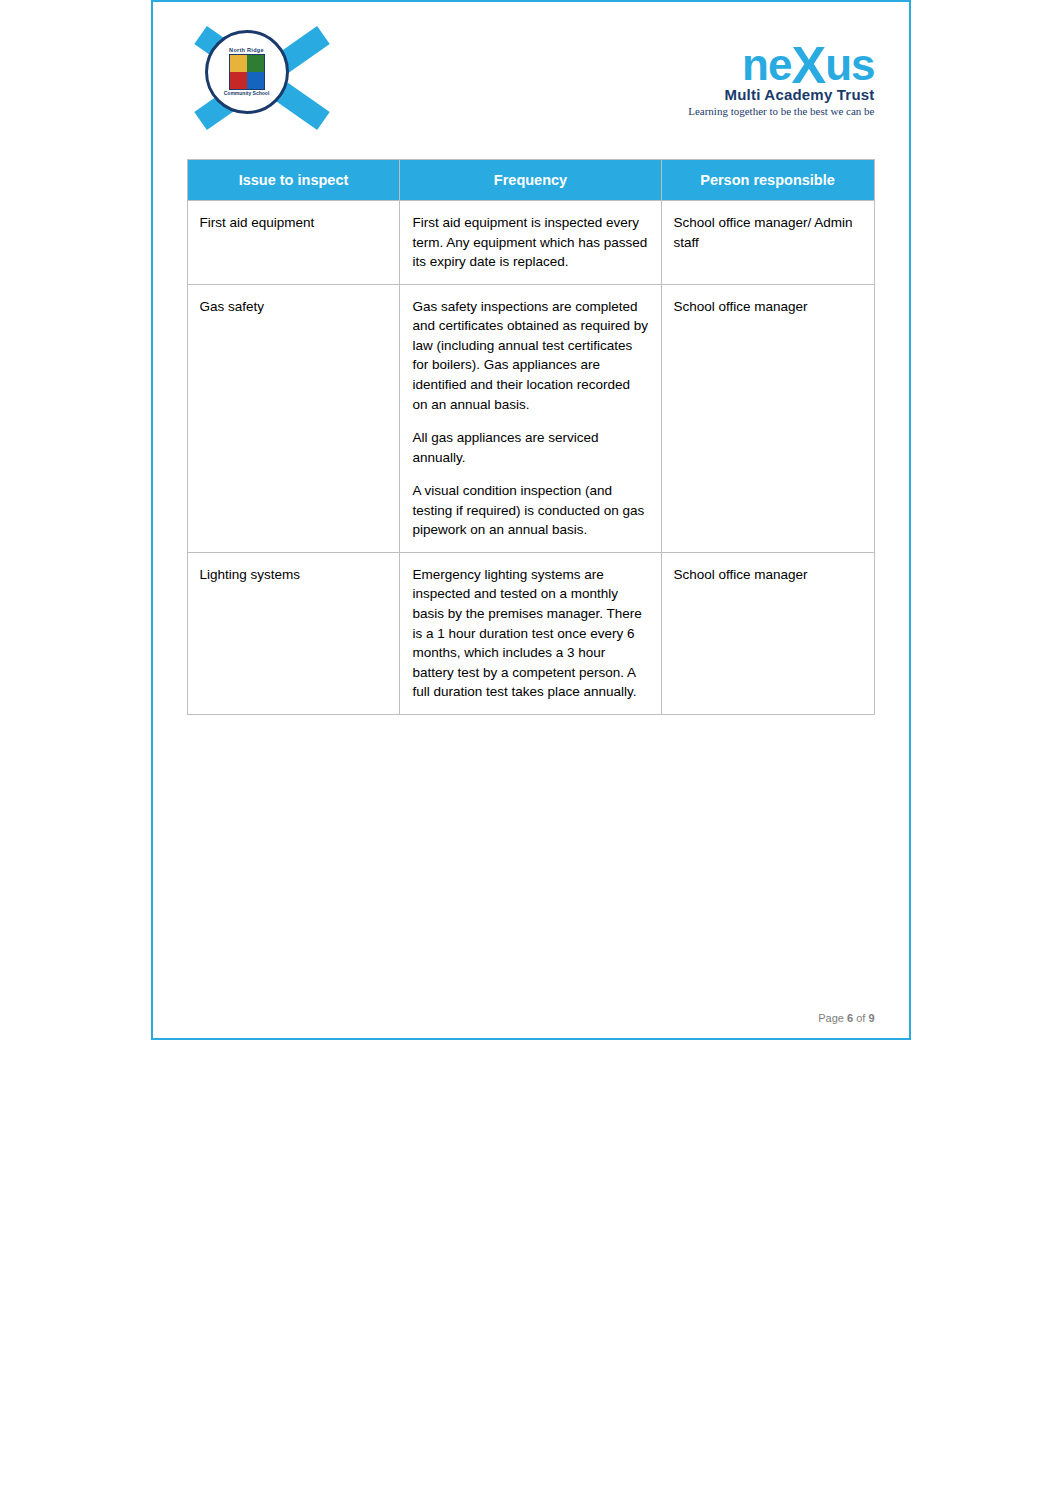North Ridge
Community School
neXus
Multi Academy Trust
Learning together to be the best we can be
| Issue to inspect | Frequency | Person responsible |
| --- | --- | --- |
| First aid equipment | First aid equipment is inspected every term. Any equipment which has passed its expiry date is replaced. | School office manager/ Admin staff |
| Gas safety | Gas safety inspections are completed and certificates obtained as required by law (including annual test certificates for boilers). Gas appliances are identified and their location recorded on an annual basis. All gas appliances are serviced annually. A visual condition inspection (and testing if required) is conducted on gas pipework on an annual basis. | School office manager |
| Lighting systems | Emergency lighting systems are inspected and tested on a monthly basis by the premises manager. There is a 1 hour duration test once every 6 months, which includes a 3 hour battery test by a competent person. A full duration test takes place annually. | School office manager |
Page 6 of 9